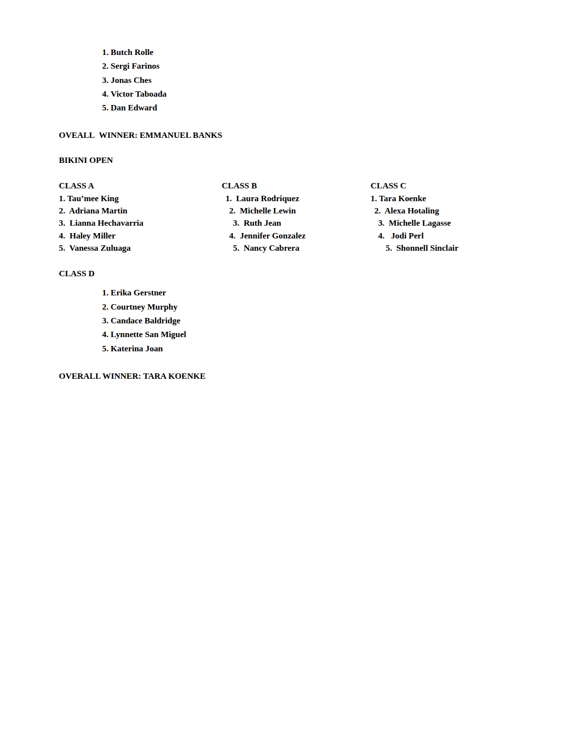Butch Rolle
Sergi Farinos
Jonas Ches
Victor Taboada
Dan Edward
OVEALL WINNER: EMMANUEL BANKS
BIKINI OPEN
| CLASS A 1. Tau’mee King 2. Adriana Martin 3. Lianna Hechavarria 4. Haley Miller 5. Vanessa Zuluaga | CLASS B 1. Laura Rodriquez 2. Michelle Lewin 3. Ruth Jean 4. Jennifer Gonzalez 5. Nancy Cabrera | CLASS C 1. Tara Koenke 2. Alexa Hotaling 3. Michelle Lagasse 4. Jodi Perl 5. Shonnell Sinclair |
CLASS D
Erika Gerstner
Courtney Murphy
Candace Baldridge
Lynnette San Miguel
Katerina Joan
OVERALL WINNER: TARA KOENKE